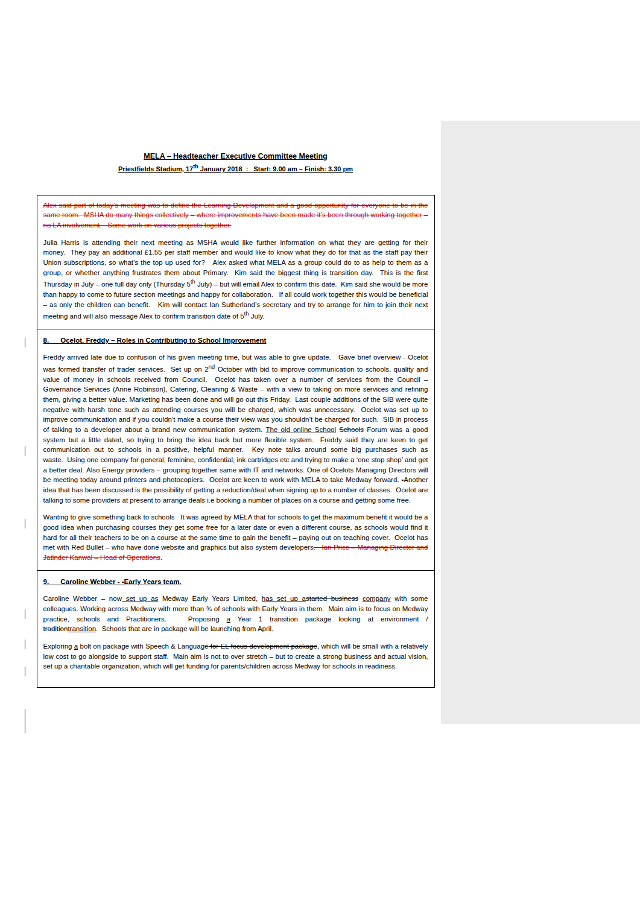MELA – Headteacher Executive Committee Meeting
Priestfields Stadium, 17th January 2018 : Start: 9.00 am – Finish: 3.30 pm
Alex said part of today’s meeting was to define the Learning Development and a good opportunity for everyone to be in the same room. MSHA do many things collectively – where improvements have been made it’s been through working together – no LA involvement. Some work on various projects together.
Julia Harris is attending their next meeting as MSHA would like further information on what they are getting for their money. They pay an additional £1.55 per staff member and would like to know what they do for that as the staff pay their Union subscriptions, so what’s the top up used for? Alex asked what MELA as a group could do to as help to them as a group, or whether anything frustrates them about Primary. Kim said the biggest thing is transition day. This is the first Thursday in July – one full day only (Thursday 5th July) – but will email Alex to confirm this date. Kim said she would be more than happy to come to future section meetings and happy for collaboration. If all could work together this would be beneficial – as only the children can benefit. Kim will contact Ian Sutherland’s secretary and try to arrange for him to join their next meeting and will also message Alex to confirm transition date of 5th July.
8. Ocelot. Freddy – Roles in Contributing to School Improvement
Freddy arrived late due to confusion of his given meeting time, but was able to give update. Gave brief overview - Ocelot was formed transfer of trader services. Set up on 2nd October with bid to improve communication to schools, quality and value of money in schools received from Council. Ocelot has taken over a number of services from the Council – Governance Services (Anne Robinson), Catering, Cleaning & Waste – with a view to taking on more services and refining them, giving a better value. Marketing has been done and will go out this Friday. Last couple additions of the SIB were quite negative with harsh tone such as attending courses you will be charged, which was unnecessary. Ocelot was set up to improve communication and if you couldn’t make a course their view was you shouldn’t be charged for such. SIB in process of talking to a developer about a brand new communication system. The old online School Schools Forum was a good system but a little dated, so trying to bring the idea back but more flexible system. Freddy said they are keen to get communication out to schools in a positive, helpful manner. Key note talks around some big purchases such as waste. Using one company for general, feminine, confidential, ink cartridges etc and trying to make a ‘one stop shop’ and get a better deal. Also Energy providers – grouping together same with IT and networks. One of Ocelots Managing Directors will be meeting today around printers and photocopiers. Ocelot are keen to work with MELA to take Medway forward. -Another idea that has been discussed is the possibility of getting a reduction/deal when signing up to a number of classes. Ocelot are talking to some providers at present to arrange deals i.e booking a number of places on a course and getting some free.
Wanting to give something back to schools It was agreed by MELA that for schools to get the maximum benefit it would be a good idea when purchasing courses they get some free for a later date or even a different course, as schools would find it hard for all their teachers to be on a course at the same time to gain the benefit – paying out on teaching cover. Ocelot has met with Red Bullet – who have done website and graphics but also system developers. Ian Price – Managing Director and Jatinder Kanwal – Head of Operations.
9. Caroline Webber - -Early Years team.
Caroline Webber – now set up as Medway Early Years Limited, has set up a started business company with some colleagues. Working across Medway with more than ¾ of schools with Early Years in them. Main aim is to focus on Medway practice, schools and Practitioners. Proposing a Year 1 transition package looking at environment / tradition transition. Schools that are in package will be launching from April.
Exploring a bolt on package with Speech & Language for EL focus development package, which will be small with a relatively low cost to go alongside to support staff. Main aim is not to over stretch – but to create a strong business and actual vision, set up a charitable organization, which will get funding for parents/children across Medway for schools in readiness.